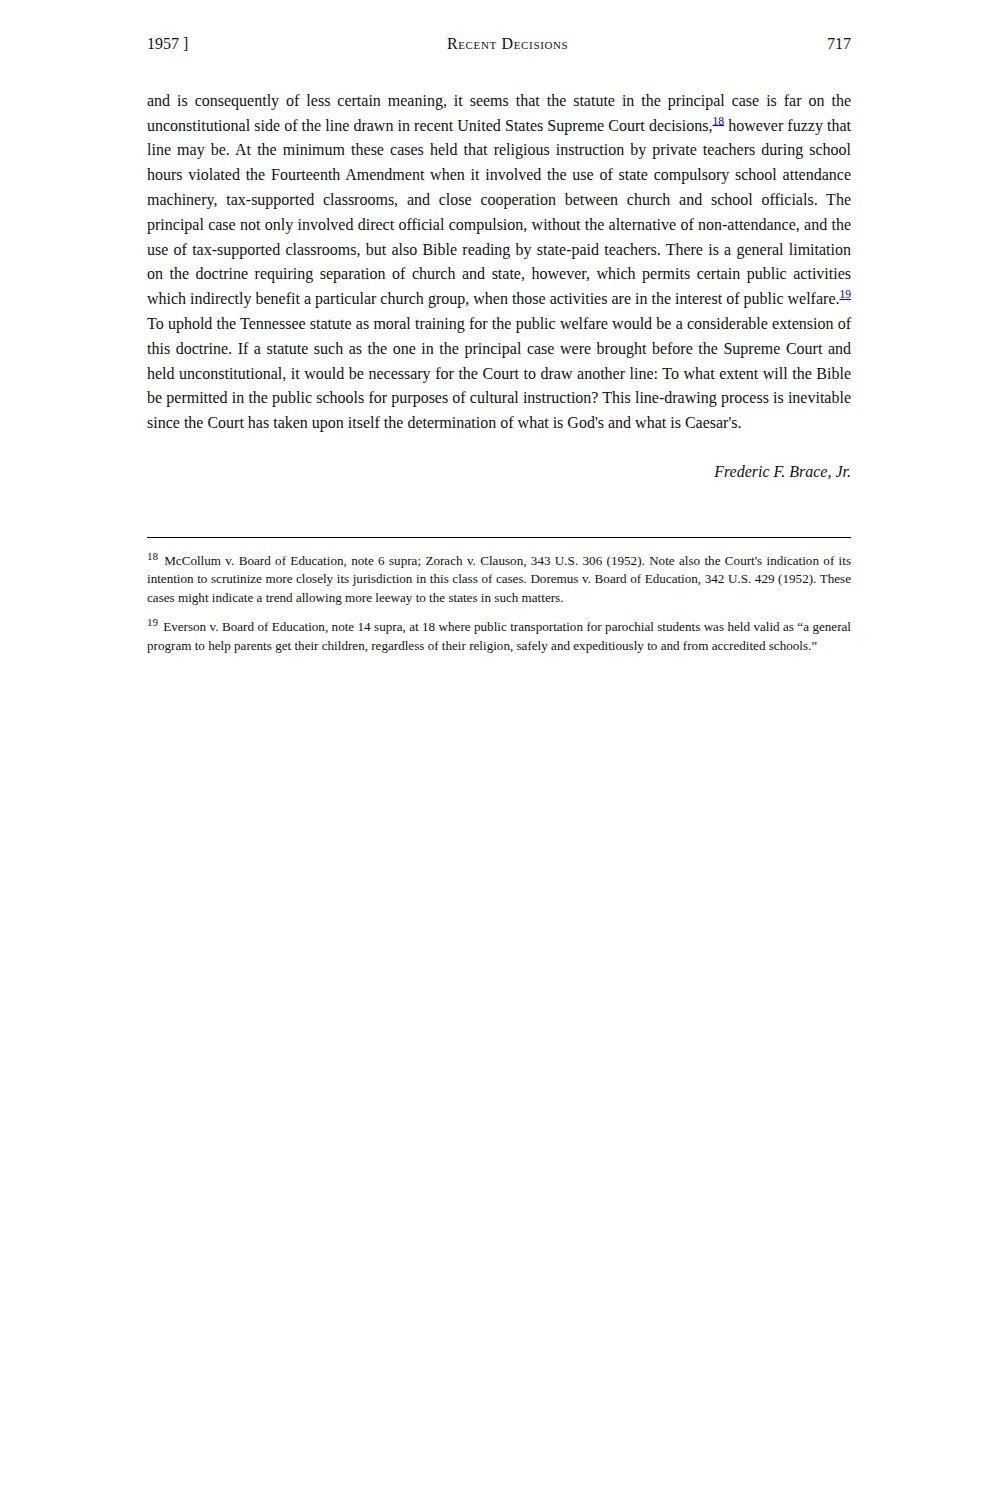1957 ] Recent Decisions 717
and is consequently of less certain meaning, it seems that the statute in the principal case is far on the unconstitutional side of the line drawn in recent United States Supreme Court decisions,18 however fuzzy that line may be. At the minimum these cases held that religious instruction by private teachers during school hours violated the Fourteenth Amendment when it involved the use of state compulsory school attendance machinery, tax-supported classrooms, and close cooperation between church and school officials. The principal case not only involved direct official compulsion, without the alternative of non-attendance, and the use of tax-supported classrooms, but also Bible reading by state-paid teachers. There is a general limitation on the doctrine requiring separation of church and state, however, which permits certain public activities which indirectly benefit a particular church group, when those activities are in the interest of public welfare.19 To uphold the Tennessee statute as moral training for the public welfare would be a considerable extension of this doctrine. If a statute such as the one in the principal case were brought before the Supreme Court and held unconstitutional, it would be necessary for the Court to draw another line: To what extent will the Bible be permitted in the public schools for purposes of cultural instruction? This line-drawing process is inevitable since the Court has taken upon itself the determination of what is God's and what is Caesar's.
Frederic F. Brace, Jr.
18 McCollum v. Board of Education, note 6 supra; Zorach v. Clauson, 343 U.S. 306 (1952). Note also the Court's indication of its intention to scrutinize more closely its jurisdiction in this class of cases. Doremus v. Board of Education, 342 U.S. 429 (1952). These cases might indicate a trend allowing more leeway to the states in such matters.
19 Everson v. Board of Education, note 14 supra, at 18 where public transportation for parochial students was held valid as “a general program to help parents get their children, regardless of their religion, safely and expeditiously to and from accredited schools.”